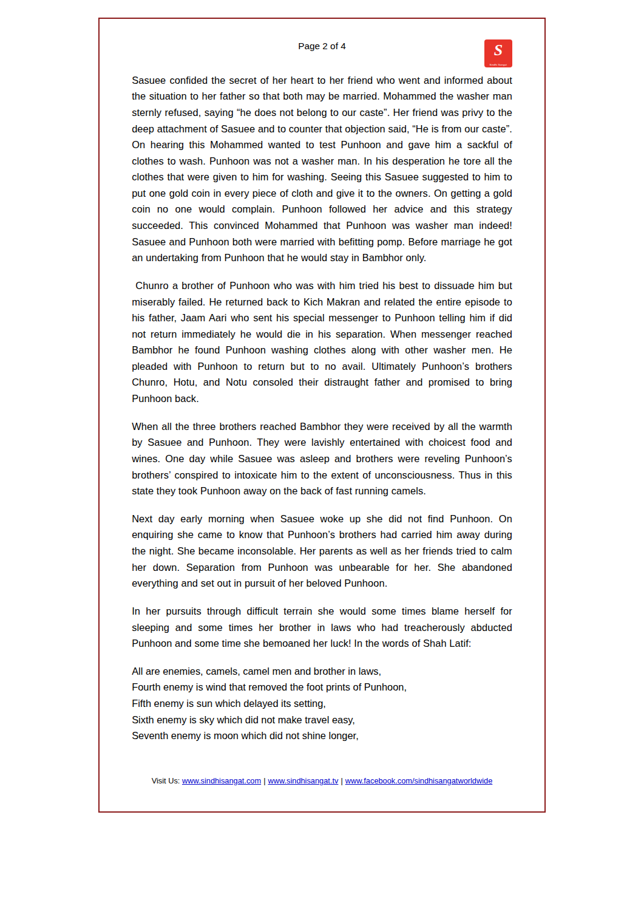Page 2 of 4
S
Sindhi Sangat
Sasuee confided the secret of her heart to her friend who went and informed about the situation to her father so that both may be married. Mohammed the washer man sternly refused, saying “he does not belong to our caste”. Her friend was privy to the deep attachment of Sasuee and to counter that objection said, “He is from our caste”. On hearing this Mohammed wanted to test Punhoon and gave him a sackful of clothes to wash. Punhoon was not a washer man. In his desperation he tore all the clothes that were given to him for washing. Seeing this Sasuee suggested to him to put one gold coin in every piece of cloth and give it to the owners. On getting a gold coin no one would complain. Punhoon followed her advice and this strategy succeeded. This convinced Mohammed that Punhoon was washer man indeed! Sasuee and Punhoon both were married with befitting pomp. Before marriage he got an undertaking from Punhoon that he would stay in Bambhor only.
Chunro a brother of Punhoon who was with him tried his best to dissuade him but miserably failed. He returned back to Kich Makran and related the entire episode to his father, Jaam Aari who sent his special messenger to Punhoon telling him if did not return immediately he would die in his separation. When messenger reached Bambhor he found Punhoon washing clothes along with other washer men. He pleaded with Punhoon to return but to no avail. Ultimately Punhoon’s brothers Chunro, Hotu, and Notu consoled their distraught father and promised to bring Punhoon back.
When all the three brothers reached Bambhor they were received by all the warmth by Sasuee and Punhoon. They were lavishly entertained with choicest food and wines. One day while Sasuee was asleep and brothers were reveling Punhoon’s brothers’ conspired to intoxicate him to the extent of unconsciousness. Thus in this state they took Punhoon away on the back of fast running camels.
Next day early morning when Sasuee woke up she did not find Punhoon. On enquiring she came to know that Punhoon’s brothers had carried him away during the night. She became inconsolable. Her parents as well as her friends tried to calm her down. Separation from Punhoon was unbearable for her. She abandoned everything and set out in pursuit of her beloved Punhoon.
In her pursuits through difficult terrain she would some times blame herself for sleeping and some times her brother in laws who had treacherously abducted Punhoon and some time she bemoaned her luck! In the words of Shah Latif:
All are enemies, camels, camel men and brother in laws,
Fourth enemy is wind that removed the foot prints of Punhoon,
Fifth enemy is sun which delayed its setting,
Sixth enemy is sky which did not make travel easy,
Seventh enemy is moon which did not shine longer,
Visit Us: www.sindhisangat.com|www.sindhisangat.tv|www.facebook.com/sindhisangatworldwide